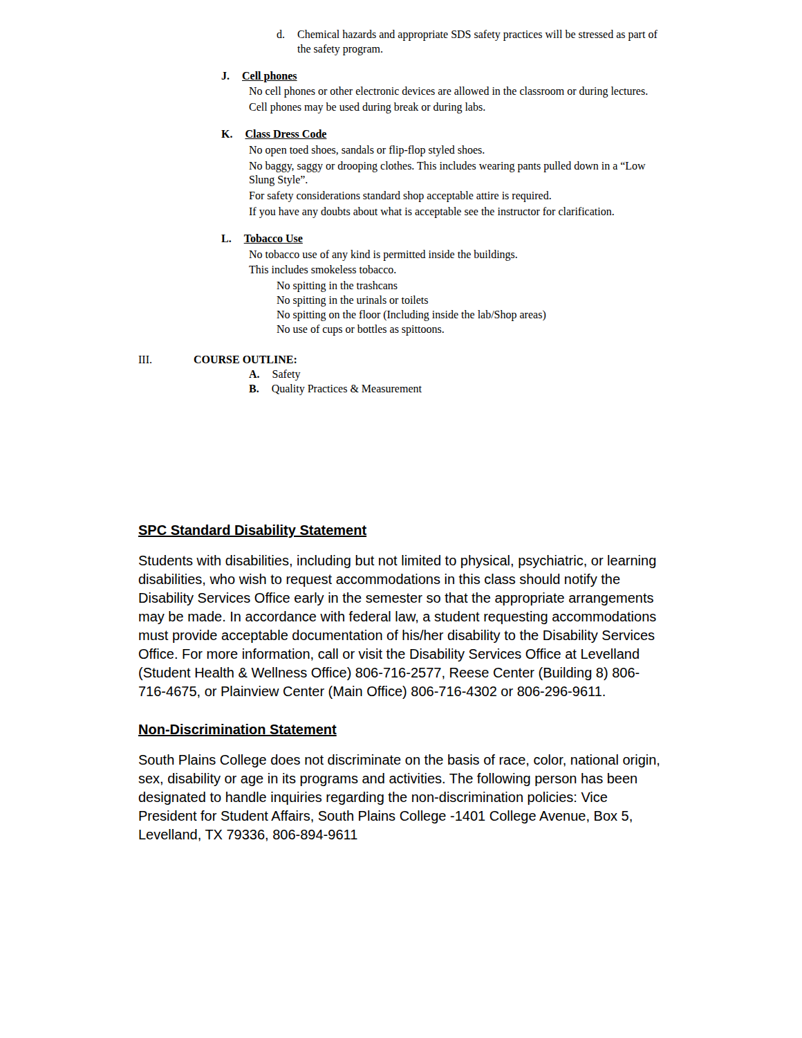d. Chemical hazards and appropriate SDS safety practices will be stressed as part of the safety program.
J. Cell phones
No cell phones or other electronic devices are allowed in the classroom or during lectures.
Cell phones may be used during break or during labs.
K. Class Dress Code
No open toed shoes, sandals or flip-flop styled shoes.
No baggy, saggy or drooping clothes. This includes wearing pants pulled down in a “Low Slung Style”.
For safety considerations standard shop acceptable attire is required.
If you have any doubts about what is acceptable see the instructor for clarification.
L. Tobacco Use
No tobacco use of any kind is permitted inside the buildings.
This includes smokeless tobacco.
No spitting in the trashcans
No spitting in the urinals or toilets
No spitting on the floor (Including inside the lab/Shop areas)
No use of cups or bottles as spittoons.
III. COURSE OUTLINE:
A. Safety
B. Quality Practices & Measurement
SPC Standard Disability Statement
Students with disabilities, including but not limited to physical, psychiatric, or learning disabilities, who wish to request accommodations in this class should notify the Disability Services Office early in the semester so that the appropriate arrangements may be made. In accordance with federal law, a student requesting accommodations must provide acceptable documentation of his/her disability to the Disability Services Office. For more information, call or visit the Disability Services Office at Levelland (Student Health & Wellness Office) 806-716-2577, Reese Center (Building 8) 806-716-4675, or Plainview Center (Main Office) 806-716-4302 or 806-296-9611.
Non-Discrimination Statement
South Plains College does not discriminate on the basis of race, color, national origin, sex, disability or age in its programs and activities. The following person has been designated to handle inquiries regarding the non-discrimination policies: Vice President for Student Affairs, South Plains College -1401 College Avenue, Box 5, Levelland, TX 79336, 806-894-9611